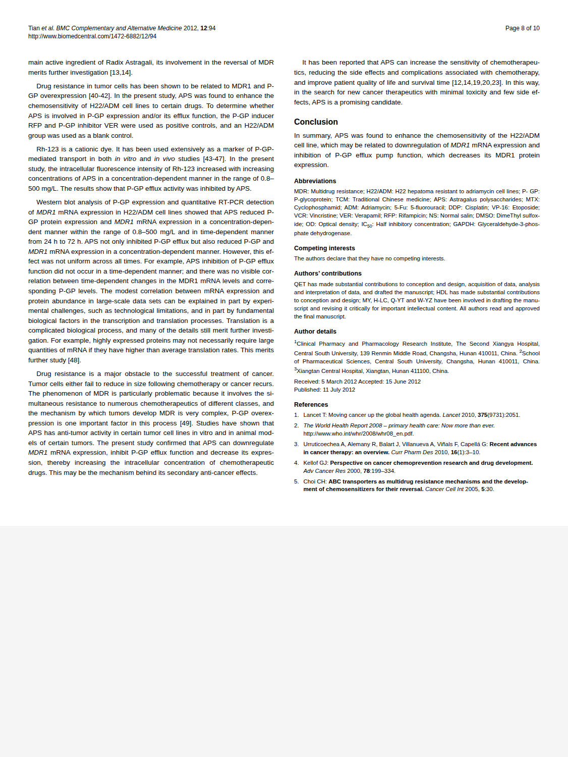Tian et al. BMC Complementary and Alternative Medicine 2012, 12:94
http://www.biomedcentral.com/1472-6882/12/94
Page 8 of 10
main active ingredient of Radix Astragali, its involvement in the reversal of MDR merits further investigation [13,14].
Drug resistance in tumor cells has been shown to be related to MDR1 and P-GP overexpression [40-42]. In the present study, APS was found to enhance the chemosensitivity of H22/ADM cell lines to certain drugs. To determine whether APS is involved in P-GP expression and/or its efflux function, the P-GP inducer RFP and P-GP inhibitor VER were used as positive controls, and an H22/ADM group was used as a blank control.
Rh-123 is a cationic dye. It has been used extensively as a marker of P-GP-mediated transport in both in vitro and in vivo studies [43-47]. In the present study, the intracellular fluorescence intensity of Rh-123 increased with increasing concentrations of APS in a concentration-dependent manner in the range of 0.8–500 mg/L. The results show that P-GP efflux activity was inhibited by APS.
Western blot analysis of P-GP expression and quantitative RT-PCR detection of MDR1 mRNA expression in H22/ADM cell lines showed that APS reduced P-GP protein expression and MDR1 mRNA expression in a concentration-dependent manner within the range of 0.8–500 mg/L and in time-dependent manner from 24 h to 72 h. APS not only inhibited P-GP efflux but also reduced P-GP and MDR1 mRNA expression in a concentration-dependent manner. However, this effect was not uniform across all times. For example, APS inhibition of P-GP efflux function did not occur in a time-dependent manner; and there was no visible correlation between time-dependent changes in the MDR1 mRNA levels and corresponding P-GP levels. The modest correlation between mRNA expression and protein abundance in large-scale data sets can be explained in part by experimental challenges, such as technological limitations, and in part by fundamental biological factors in the transcription and translation processes. Translation is a complicated biological process, and many of the details still merit further investigation. For example, highly expressed proteins may not necessarily require large quantities of mRNA if they have higher than average translation rates. This merits further study [48].
Drug resistance is a major obstacle to the successful treatment of cancer. Tumor cells either fail to reduce in size following chemotherapy or cancer recurs. The phenomenon of MDR is particularly problematic because it involves the simultaneous resistance to numerous chemotherapeutics of different classes, and the mechanism by which tumors develop MDR is very complex, P-GP overexpression is one important factor in this process [49]. Studies have shown that APS has anti-tumor activity in certain tumor cell lines in vitro and in animal models of certain tumors. The present study confirmed that APS can downregulate MDR1 mRNA expression, inhibit P-GP efflux function and decrease its expression, thereby increasing the intracellular concentration of chemotherapeutic drugs. This may be the mechanism behind its secondary anti-cancer effects.
It has been reported that APS can increase the sensitivity of chemotherapeutics, reducing the side effects and complications associated with chemotherapy, and improve patient quality of life and survival time [12,14,19,20,23]. In this way, in the search for new cancer therapeutics with minimal toxicity and few side effects, APS is a promising candidate.
Conclusion
In summary, APS was found to enhance the chemosensitivity of the H22/ADM cell line, which may be related to downregulation of MDR1 mRNA expression and inhibition of P-GP efflux pump function, which decreases its MDR1 protein expression.
Abbreviations
MDR: Multidrug resistance; H22/ADM: H22 hepatoma resistant to adriamycin cell lines; P- GP: P-glycoprotein; TCM: Traditional Chinese medicine; APS: Astragalus polysaccharides; MTX: Cyclophosphamid; ADM: Adriamycin; 5-Fu: 5-fluorouracil; DDP: Cisplatin; VP-16: Etoposide; VCR: Vincristine; VER: Verapamil; RFP: Rifampicin; NS: Normal salin; DMSO: DimeThyl sulfoxide; OD: Optical density; IC50: Half inhibitory concentration; GAPDH: Glyceraldehyde-3-phosphate dehydrogenase.
Competing interests
The authors declare that they have no competing interests.
Authors’ contributions
QET has made substantial contributions to conception and design, acquisition of data, analysis and interpretation of data, and drafted the manuscript; HDL has made substantial contributions to conception and design; MY, H-LC, Q-YT and W-YZ have been involved in drafting the manuscript and revising it critically for important intellectual content. All authors read and approved the final manuscript.
Author details
1Clinical Pharmacy and Pharmacology Research Institute, The Second Xiangya Hospital, Central South University, 139 Renmin Middle Road, Changsha, Hunan 410011, China. 2School of Pharmaceutical Sciences, Central South University, Changsha, Hunan 410011, China. 3Xiangtan Central Hospital, Xiangtan, Hunan 411100, China.
Received: 5 March 2012 Accepted: 15 June 2012
Published: 11 July 2012
References
Lancet T: Moving cancer up the global health agenda. Lancet 2010, 375(9731):2051.
The World Health Report 2008 – primary health care: Now more than ever. http://www.who.int/whr/2008/whr08_en.pdf.
Urruticoechea A, Alemany R, Balart J, Villanueva A, Viñals F, Capellá G: Recent advances in cancer therapy: an overview. Curr Pharm Des 2010, 16(1):3–10.
Kellof GJ: Perspective on cancer chemoprevention research and drug development. Adv Cancer Res 2000, 78:199–334.
Choi CH: ABC transporters as multidrug resistance mechanisms and the development of chemosensitizers for their reversal. Cancer Cell Int 2005, 5:30.